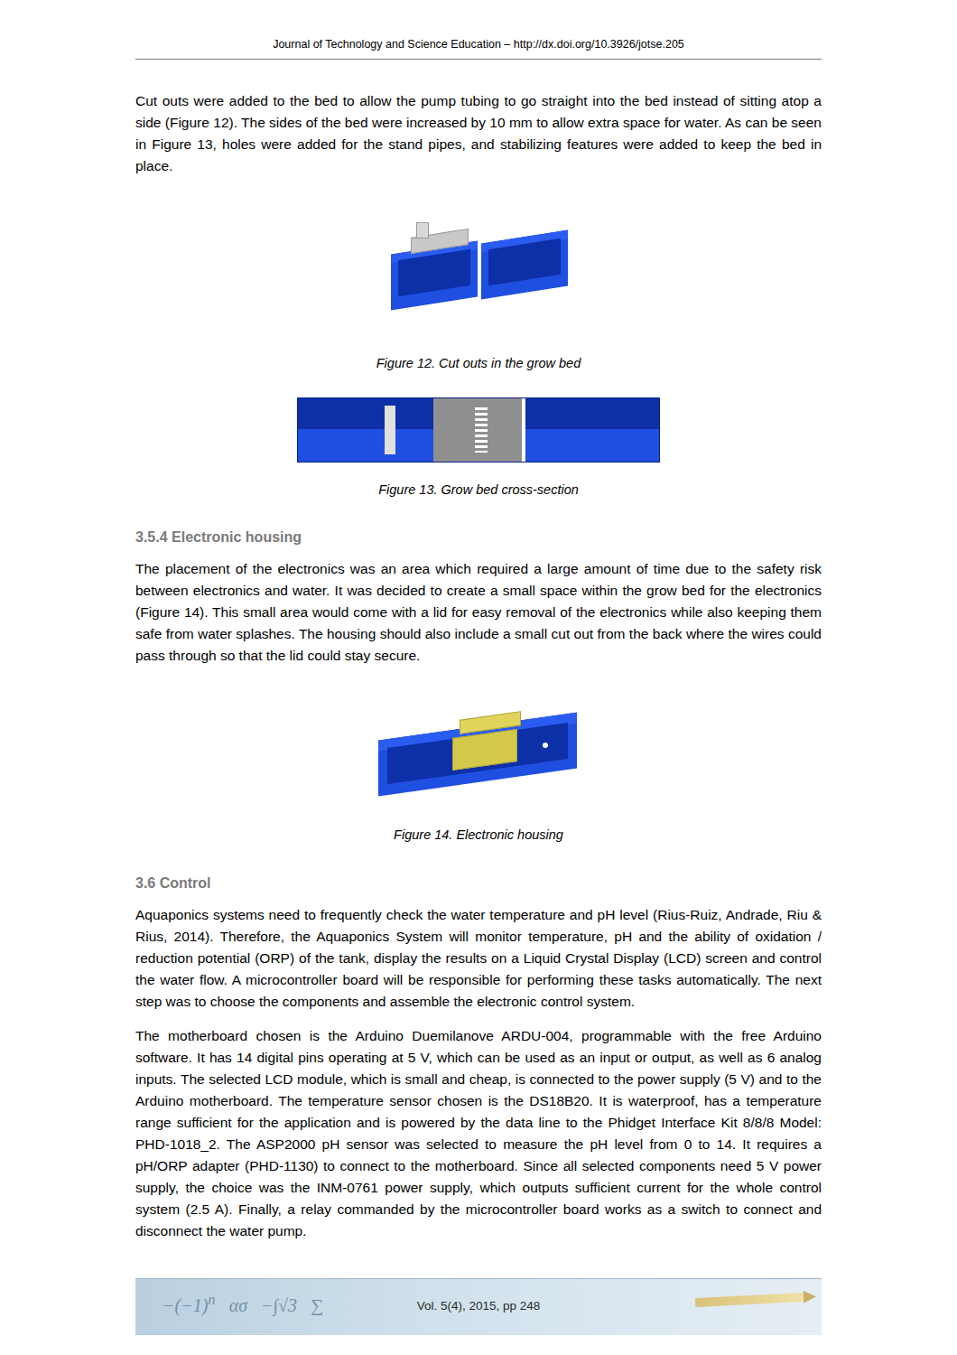Journal of Technology and Science Education – http://dx.doi.org/10.3926/jotse.205
Cut outs were added to the bed to allow the pump tubing to go straight into the bed instead of sitting atop a side (Figure 12). The sides of the bed were increased by 10 mm to allow extra space for water. As can be seen in Figure 13, holes were added for the stand pipes, and stabilizing features were added to keep the bed in place.
Figure 12. Cut outs in the grow bed
Figure 13. Grow bed cross-section
3.5.4 Electronic housing
The placement of the electronics was an area which required a large amount of time due to the safety risk between electronics and water. It was decided to create a small space within the grow bed for the electronics (Figure 14). This small area would come with a lid for easy removal of the electronics while also keeping them safe from water splashes. The housing should also include a small cut out from the back where the wires could pass through so that the lid could stay secure.
Figure 14. Electronic housing
3.6 Control
Aquaponics systems need to frequently check the water temperature and pH level (Rius-Ruiz, Andrade, Riu & Rius, 2014). Therefore, the Aquaponics System will monitor temperature, pH and the ability of oxidation / reduction potential (ORP) of the tank, display the results on a Liquid Crystal Display (LCD) screen and control the water flow. A microcontroller board will be responsible for performing these tasks automatically. The next step was to choose the components and assemble the electronic control system.
The motherboard chosen is the Arduino Duemilanove ARDU-004, programmable with the free Arduino software. It has 14 digital pins operating at 5 V, which can be used as an input or output, as well as 6 analog inputs. The selected LCD module, which is small and cheap, is connected to the power supply (5 V) and to the Arduino motherboard. The temperature sensor chosen is the DS18B20. It is waterproof, has a temperature range sufficient for the application and is powered by the data line to the Phidget Interface Kit 8/8/8 Model: PHD-1018_2. The ASP2000 pH sensor was selected to measure the pH level from 0 to 14. It requires a pH/ORP adapter (PHD-1130) to connect to the motherboard. Since all selected components need 5 V power supply, the choice was the INM-0761 power supply, which outputs sufficient current for the whole control system (2.5 A). Finally, a relay commanded by the microcontroller board works as a switch to connect and disconnect the water pump.
−(−1)n ασ −∫√3 ∑
Vol. 5(4), 2015, pp 248